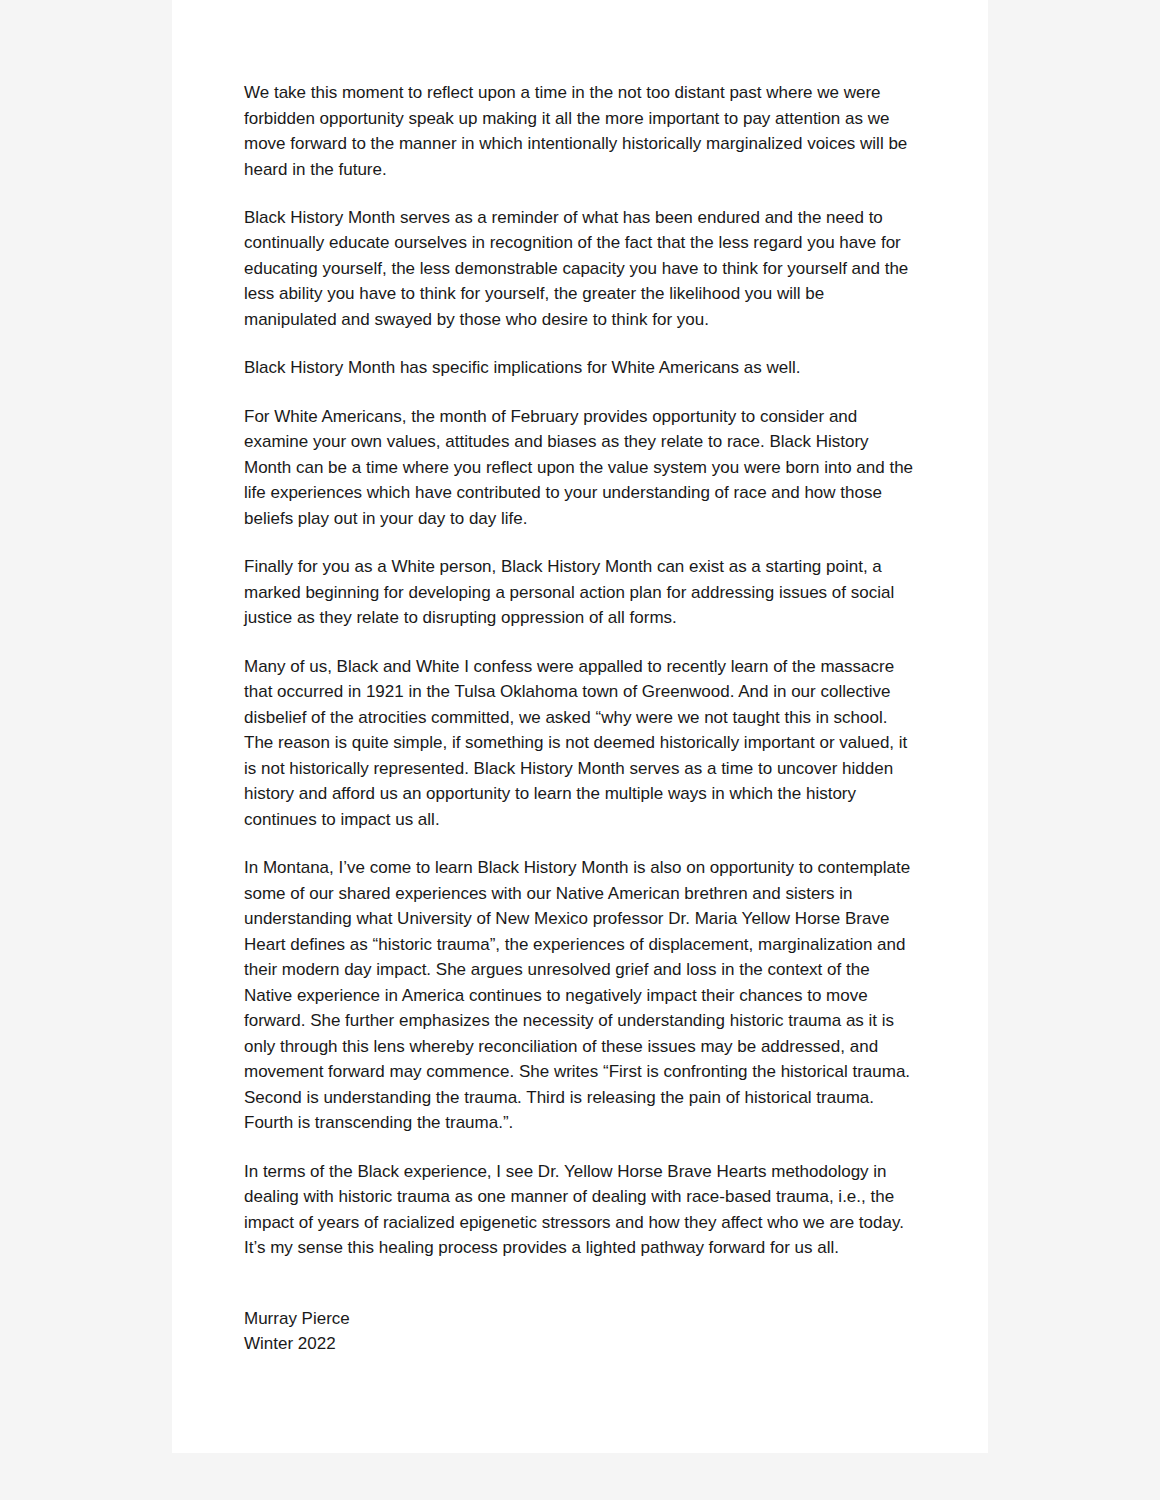We take this moment to reflect upon a time in the not too distant past where we were forbidden opportunity speak up making it all the more important to pay attention as we move forward to the manner in which intentionally historically marginalized voices will be heard in the future.
Black History Month serves as a reminder of what has been endured and the need to continually educate ourselves in recognition of the fact that the less regard you have for educating yourself, the less demonstrable capacity you have to think for yourself and the less ability you have to think for yourself, the greater the likelihood you will be manipulated and swayed by those who desire to think for you.
Black History Month has specific implications for White Americans as well.
For White Americans, the month of February provides opportunity to consider and examine your own values, attitudes and biases as they relate to race. Black History Month can be a time where you reflect upon the value system you were born into and the life experiences which have contributed to your understanding of race and how those beliefs play out in your day to day life.
Finally for you as a White person, Black History Month can exist as a starting point, a marked beginning for developing a personal action plan for addressing issues of social justice as they relate to disrupting oppression of all forms.
Many of us, Black and White I confess were appalled to recently learn of the massacre that occurred in 1921 in the Tulsa Oklahoma town of Greenwood. And in our collective disbelief of the atrocities committed, we asked “why were we not taught this in school. The reason is quite simple, if something is not deemed historically important or valued, it is not historically represented. Black History Month serves as a time to uncover hidden history and afford us an opportunity to learn the multiple ways in which the history continues to impact us all.
In Montana, I’ve come to learn Black History Month is also on opportunity to contemplate some of our shared experiences with our Native American brethren and sisters in understanding what University of New Mexico professor Dr. Maria Yellow Horse Brave Heart defines as “historic trauma”, the experiences of displacement, marginalization and their modern day impact. She argues unresolved grief and loss in the context of the Native experience in America continues to negatively impact their chances to move forward. She further emphasizes the necessity of understanding historic trauma as it is only through this lens whereby reconciliation of these issues may be addressed, and movement forward may commence. She writes “First is confronting the historical trauma. Second is understanding the trauma. Third is releasing the pain of historical trauma. Fourth is transcending the trauma.”.
In terms of the Black experience, I see Dr. Yellow Horse Brave Hearts methodology in dealing with historic trauma as one manner of dealing with race-based trauma, i.e., the impact of years of racialized epigenetic stressors and how they affect who we are today. It’s my sense this healing process provides a lighted pathway forward for us all.
Murray Pierce
Winter 2022